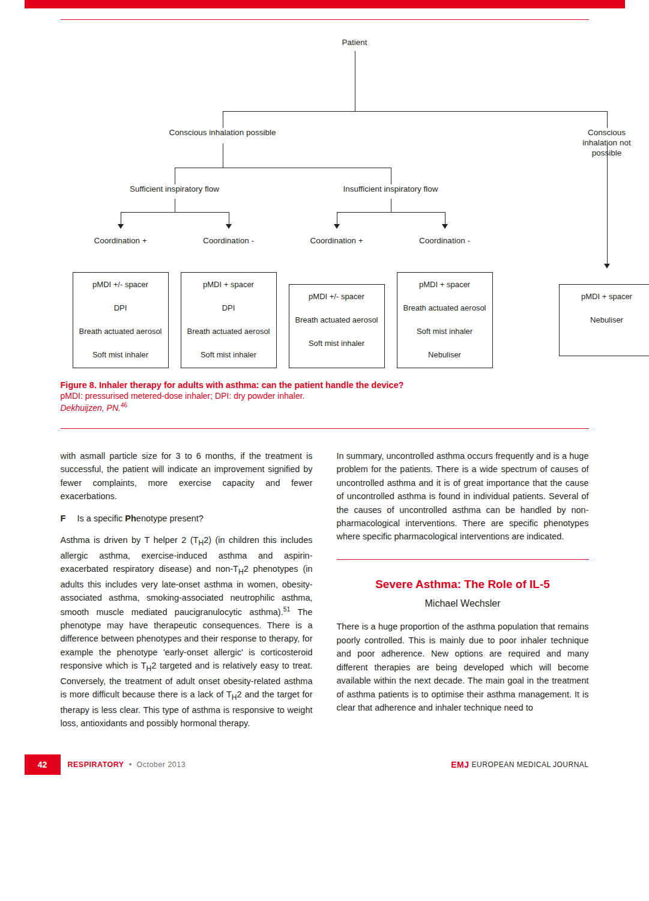Patient
Conscious inhalation possible
Conscious
inhalation not
possible
Sufficient inspiratory flow
Insufficient inspiratory flow
Coordination +
Coordination -
Coordination +
Coordination -
pMDI +/- spacer
DPI
Breath actuated aerosol
Soft mist inhaler
pMDI + spacer
DPI
Breath actuated aerosol
Soft mist inhaler
pMDI +/- spacer
Breath actuated aerosol
Soft mist inhaler
pMDI + spacer
Breath actuated aerosol
Soft mist inhaler
Nebuliser
pMDI + spacer
Nebuliser
Figure 8. Inhaler therapy for adults with asthma: can the patient handle the device?
pMDI: pressurised metered-dose inhaler; DPI: dry powder inhaler.
Dekhuijzen, PN.46
with asmall particle size for 3 to 6 months, if the treatment is successful, the patient will indicate an improvement signified by fewer complaints, more exercise capacity and fewer exacerbations.
FIs a specific Phenotype present?
Asthma is driven by T helper 2 (TH2) (in children this includes allergic asthma, exercise-induced asthma and aspirin-exacerbated respiratory disease) and non-TH2 phenotypes (in adults this includes very late-onset asthma in women, obesity-associated asthma, smoking-associated neutrophilic asthma, smooth muscle mediated paucigranulocytic asthma).51 The phenotype may have therapeutic consequences. There is a difference between phenotypes and their response to therapy, for example the phenotype 'early-onset allergic' is corticosteroid responsive which is TH2 targeted and is relatively easy to treat. Conversely, the treatment of adult onset obesity-related asthma is more difficult because there is a lack of TH2 and the target for therapy is less clear. This type of asthma is responsive to weight loss, antioxidants and possibly hormonal therapy.
In summary, uncontrolled asthma occurs frequently and is a huge problem for the patients. There is a wide spectrum of causes of uncontrolled asthma and it is of great importance that the cause of uncontrolled asthma is found in individual patients. Several of the causes of uncontrolled asthma can be handled by non-pharmacological interventions. There are specific phenotypes where specific pharmacological interventions are indicated.
Severe Asthma: The Role of IL-5
Michael Wechsler
There is a huge proportion of the asthma population that remains poorly controlled. This is mainly due to poor inhaler technique and poor adherence. New options are required and many different therapies are being developed which will become available within the next decade. The main goal in the treatment of asthma patients is to optimise their asthma management. It is clear that adherence and inhaler technique need to
42
RESPIRATORY • October 2013
EMJ EUROPEAN MEDICAL JOURNAL